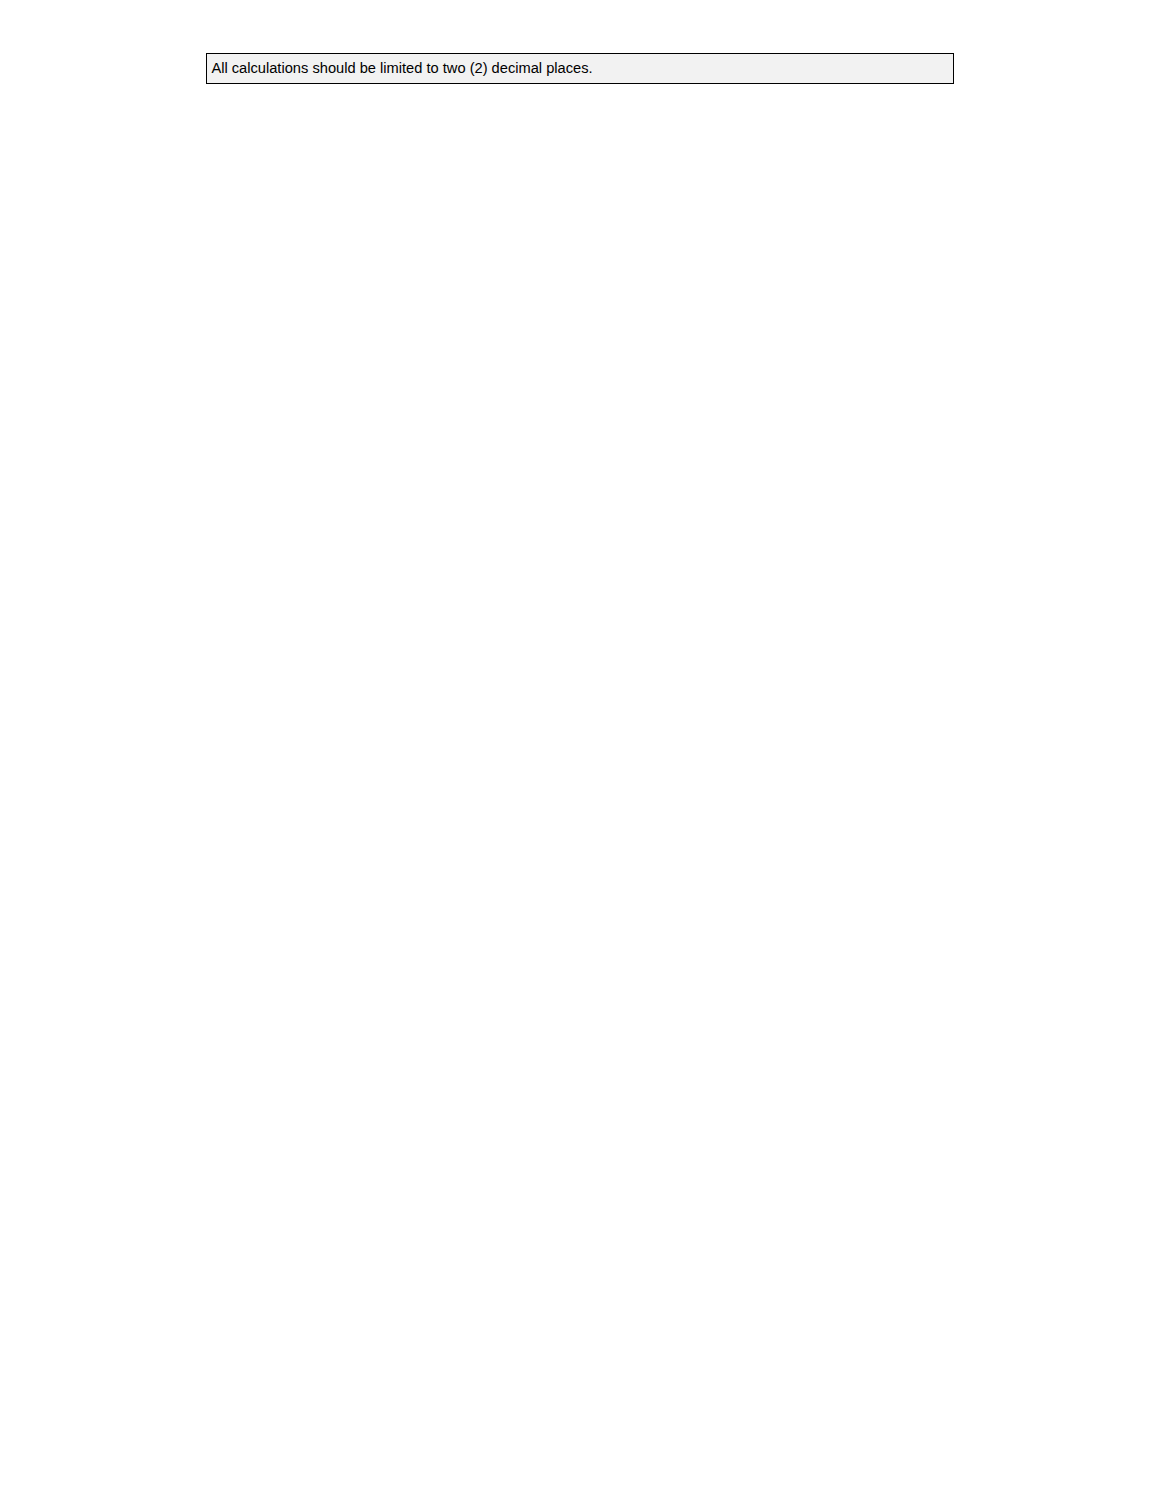All calculations should be limited to two (2) decimal places.